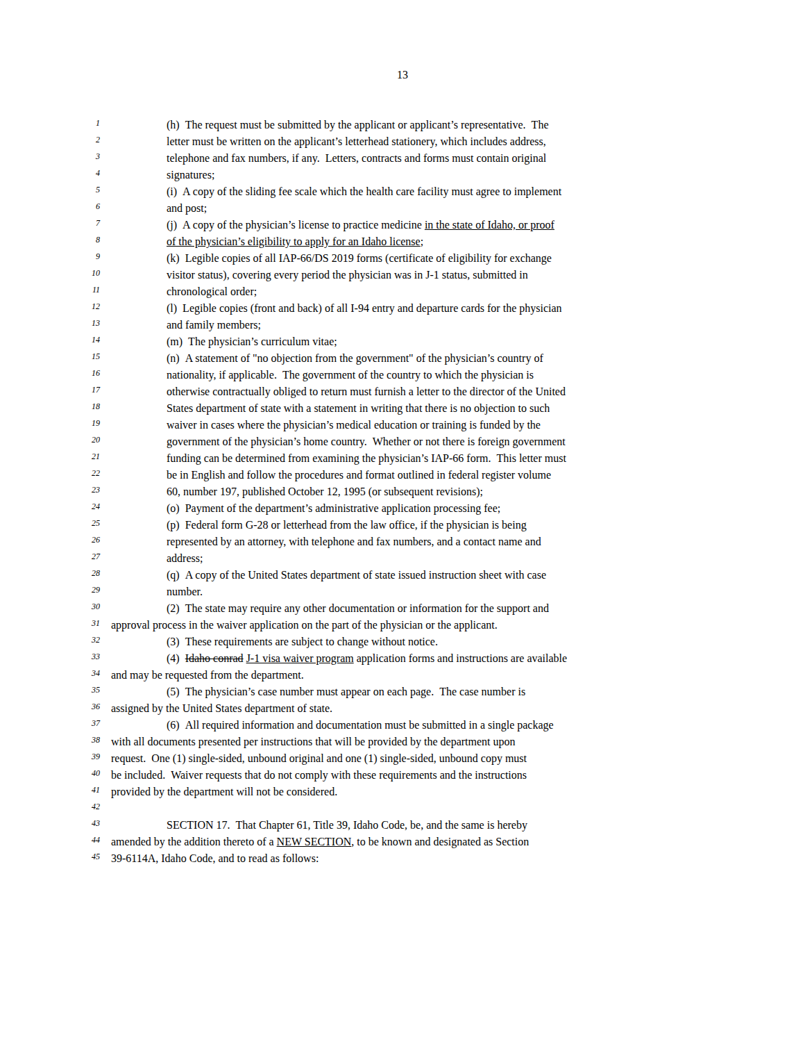13
(h) The request must be submitted by the applicant or applicant’s representative. The
letter must be written on the applicant’s letterhead stationery, which includes address,
telephone and fax numbers, if any. Letters, contracts and forms must contain original
signatures;
(i) A copy of the sliding fee scale which the health care facility must agree to implement
and post;
(j) A copy of the physician’s license to practice medicine in the state of Idaho, or proof
of the physician’s eligibility to apply for an Idaho license;
(k) Legible copies of all IAP-66/DS 2019 forms (certificate of eligibility for exchange
visitor status), covering every period the physician was in J-1 status, submitted in
chronological order;
(l) Legible copies (front and back) of all I-94 entry and departure cards for the physician
and family members;
(m) The physician’s curriculum vitae;
(n) A statement of "no objection from the government" of the physician’s country of
nationality, if applicable. The government of the country to which the physician is
otherwise contractually obliged to return must furnish a letter to the director of the United
States department of state with a statement in writing that there is no objection to such
waiver in cases where the physician’s medical education or training is funded by the
government of the physician’s home country. Whether or not there is foreign government
funding can be determined from examining the physician’s IAP-66 form. This letter must
be in English and follow the procedures and format outlined in federal register volume
60, number 197, published October 12, 1995 (or subsequent revisions);
(o) Payment of the department’s administrative application processing fee;
(p) Federal form G-28 or letterhead from the law office, if the physician is being
represented by an attorney, with telephone and fax numbers, and a contact name and
address;
(q) A copy of the United States department of state issued instruction sheet with case
number.
(2) The state may require any other documentation or information for the support and
approval process in the waiver application on the part of the physician or the applicant.
(3) These requirements are subject to change without notice.
(4) Idaho conrad J-1 visa waiver program application forms and instructions are available
and may be requested from the department.
(5) The physician’s case number must appear on each page. The case number is
assigned by the United States department of state.
(6) All required information and documentation must be submitted in a single package
with all documents presented per instructions that will be provided by the department upon
request. One (1) single-sided, unbound original and one (1) single-sided, unbound copy must
be included. Waiver requests that do not comply with these requirements and the instructions
provided by the department will not be considered.
SECTION 17. That Chapter 61, Title 39, Idaho Code, be, and the same is hereby
amended by the addition thereto of a NEW SECTION, to be known and designated as Section
39-6114A, Idaho Code, and to read as follows: